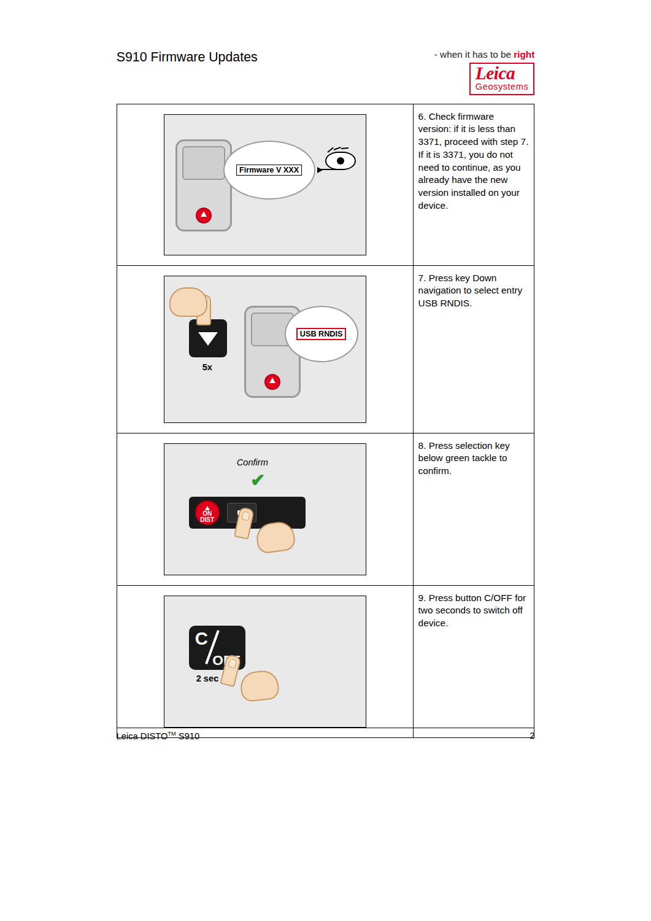- when it has to be right
Leica
Geosystems
S910 Firmware Updates
| Firmware V XXX | 6. Check firmware version: if it is less than 3371, proceed with step 7. If it is 3371, you do not need to continue, as you already have the new version installed on your device. |
| 5x USB RNDIS | 7. Press key Down navigation to select entry USB RNDIS. |
| Confirm ✔ ON DIST | 8. Press selection key below green tackle to confirm. |
| C OFF 2 sec | 9. Press button C/OFF for two seconds to switch off device. |
Leica DISTOTM S910 2